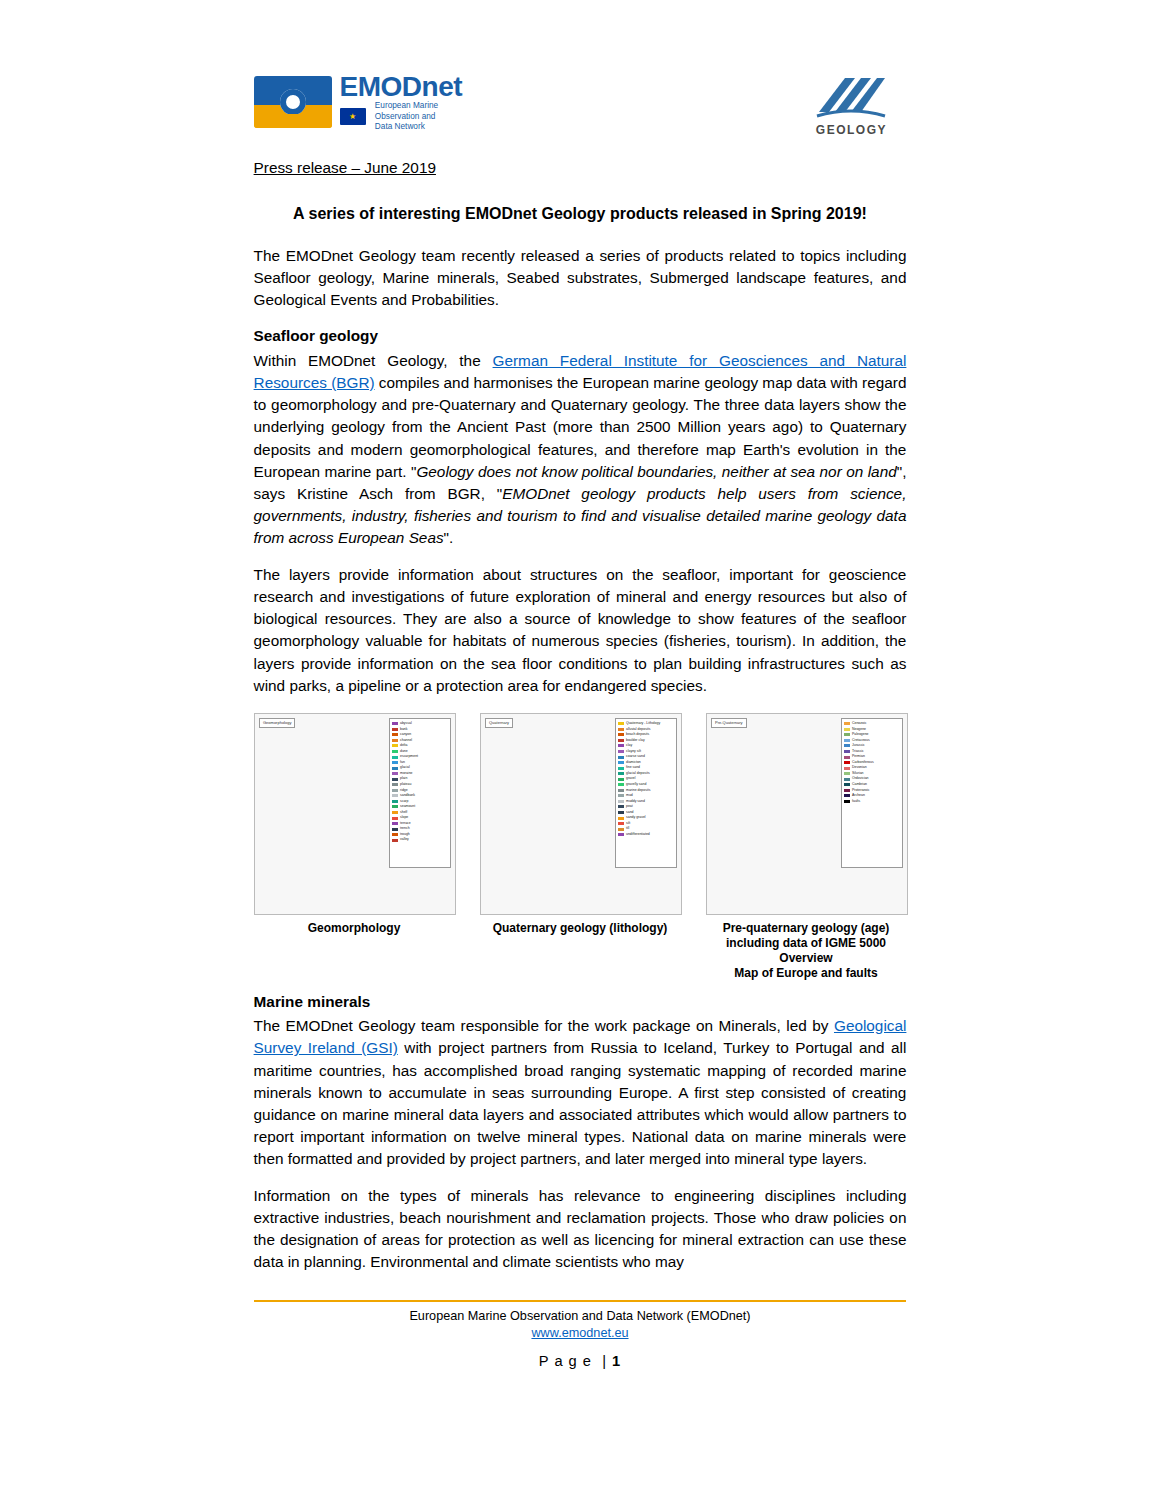EMODnet
European Marine
Observation and
Data Network
GEOLOGY
Press release – June 2019
A series of interesting EMODnet Geology products released in Spring 2019!
The EMODnet Geology team recently released a series of products related to topics including Seafloor geology, Marine minerals, Seabed substrates, Submerged landscape features, and Geological Events and Probabilities.
Seafloor geology
Within EMODnet Geology, the German Federal Institute for Geosciences and Natural Resources (BGR) compiles and harmonises the European marine geology map data with regard to geomorphology and pre-Quaternary and Quaternary geology. The three data layers show the underlying geology from the Ancient Past (more than 2500 Million years ago) to Quaternary deposits and modern geomorphological features, and therefore map Earth's evolution in the European marine part. "Geology does not know political boundaries, neither at sea nor on land", says Kristine Asch from BGR, "EMODnet geology products help users from science, governments, industry, fisheries and tourism to find and visualise detailed marine geology data from across European Seas".
The layers provide information about structures on the seafloor, important for geoscience research and investigations of future exploration of mineral and energy resources but also of biological resources. They are also a source of knowledge to show features of the seafloor geomorphology valuable for habitats of numerous species (fisheries, tourism). In addition, the layers provide information on the sea floor conditions to plan building infrastructures such as wind parks, a pipeline or a protection area for endangered species.
Geomorphology
abyssal
bank
canyon
channel
delta
dune
escarpment
fan
glacial
moraine
plain
plateau
ridge
sandbank
scarp
seamount
shelf
slope
terrace
trench
trough
valley
Geomorphology
Quaternary
Quaternary - Lithology
alluvial deposits
beach deposits
boulder clay
clay
clayey silt
coarse sand
diamicton
fine sand
glacial deposits
gravel
gravelly sand
marine deposits
mud
muddy sand
peat
sand
sandy gravel
silt
till
undifferentiated
Quaternary geology (lithology)
Pre-Quaternary
Cenozoic
Neogene
Paleogene
Cretaceous
Jurassic
Triassic
Permian
Carboniferous
Devonian
Silurian
Ordovician
Cambrian
Proterozoic
Archean
faults
Pre-quaternary geology (age)
including data of IGME 5000 Overview
Map of Europe and faults
Marine minerals
The EMODnet Geology team responsible for the work package on Minerals, led by Geological Survey Ireland (GSI) with project partners from Russia to Iceland, Turkey to Portugal and all maritime countries, has accomplished broad ranging systematic mapping of recorded marine minerals known to accumulate in seas surrounding Europe. A first step consisted of creating guidance on marine mineral data layers and associated attributes which would allow partners to report important information on twelve mineral types. National data on marine minerals were then formatted and provided by project partners, and later merged into mineral type layers.
Information on the types of minerals has relevance to engineering disciplines including extractive industries, beach nourishment and reclamation projects. Those who draw policies on the designation of areas for protection as well as licencing for mineral extraction can use these data in planning. Environmental and climate scientists who may
European Marine Observation and Data Network (EMODnet)
www.emodnet.eu
P a g e | 1